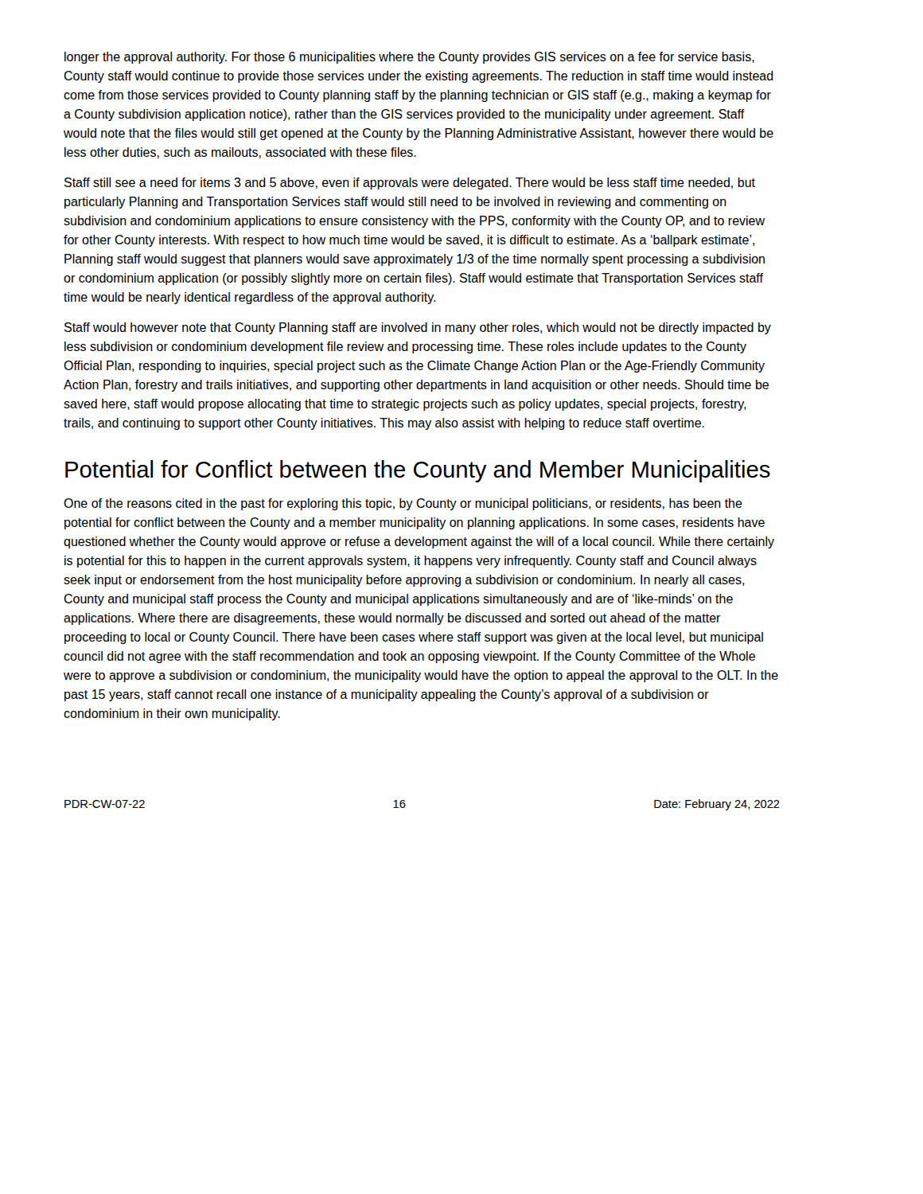longer the approval authority. For those 6 municipalities where the County provides GIS services on a fee for service basis, County staff would continue to provide those services under the existing agreements. The reduction in staff time would instead come from those services provided to County planning staff by the planning technician or GIS staff (e.g., making a keymap for a County subdivision application notice), rather than the GIS services provided to the municipality under agreement. Staff would note that the files would still get opened at the County by the Planning Administrative Assistant, however there would be less other duties, such as mailouts, associated with these files.
Staff still see a need for items 3 and 5 above, even if approvals were delegated. There would be less staff time needed, but particularly Planning and Transportation Services staff would still need to be involved in reviewing and commenting on subdivision and condominium applications to ensure consistency with the PPS, conformity with the County OP, and to review for other County interests. With respect to how much time would be saved, it is difficult to estimate. As a ‘ballpark estimate’, Planning staff would suggest that planners would save approximately 1/3 of the time normally spent processing a subdivision or condominium application (or possibly slightly more on certain files). Staff would estimate that Transportation Services staff time would be nearly identical regardless of the approval authority.
Staff would however note that County Planning staff are involved in many other roles, which would not be directly impacted by less subdivision or condominium development file review and processing time. These roles include updates to the County Official Plan, responding to inquiries, special project such as the Climate Change Action Plan or the Age-Friendly Community Action Plan, forestry and trails initiatives, and supporting other departments in land acquisition or other needs. Should time be saved here, staff would propose allocating that time to strategic projects such as policy updates, special projects, forestry, trails, and continuing to support other County initiatives. This may also assist with helping to reduce staff overtime.
Potential for Conflict between the County and Member Municipalities
One of the reasons cited in the past for exploring this topic, by County or municipal politicians, or residents, has been the potential for conflict between the County and a member municipality on planning applications. In some cases, residents have questioned whether the County would approve or refuse a development against the will of a local council. While there certainly is potential for this to happen in the current approvals system, it happens very infrequently. County staff and Council always seek input or endorsement from the host municipality before approving a subdivision or condominium. In nearly all cases, County and municipal staff process the County and municipal applications simultaneously and are of ‘like-minds’ on the applications. Where there are disagreements, these would normally be discussed and sorted out ahead of the matter proceeding to local or County Council. There have been cases where staff support was given at the local level, but municipal council did not agree with the staff recommendation and took an opposing viewpoint. If the County Committee of the Whole were to approve a subdivision or condominium, the municipality would have the option to appeal the approval to the OLT. In the past 15 years, staff cannot recall one instance of a municipality appealing the County’s approval of a subdivision or condominium in their own municipality.
PDR-CW-07-22 16 Date: February 24, 2022